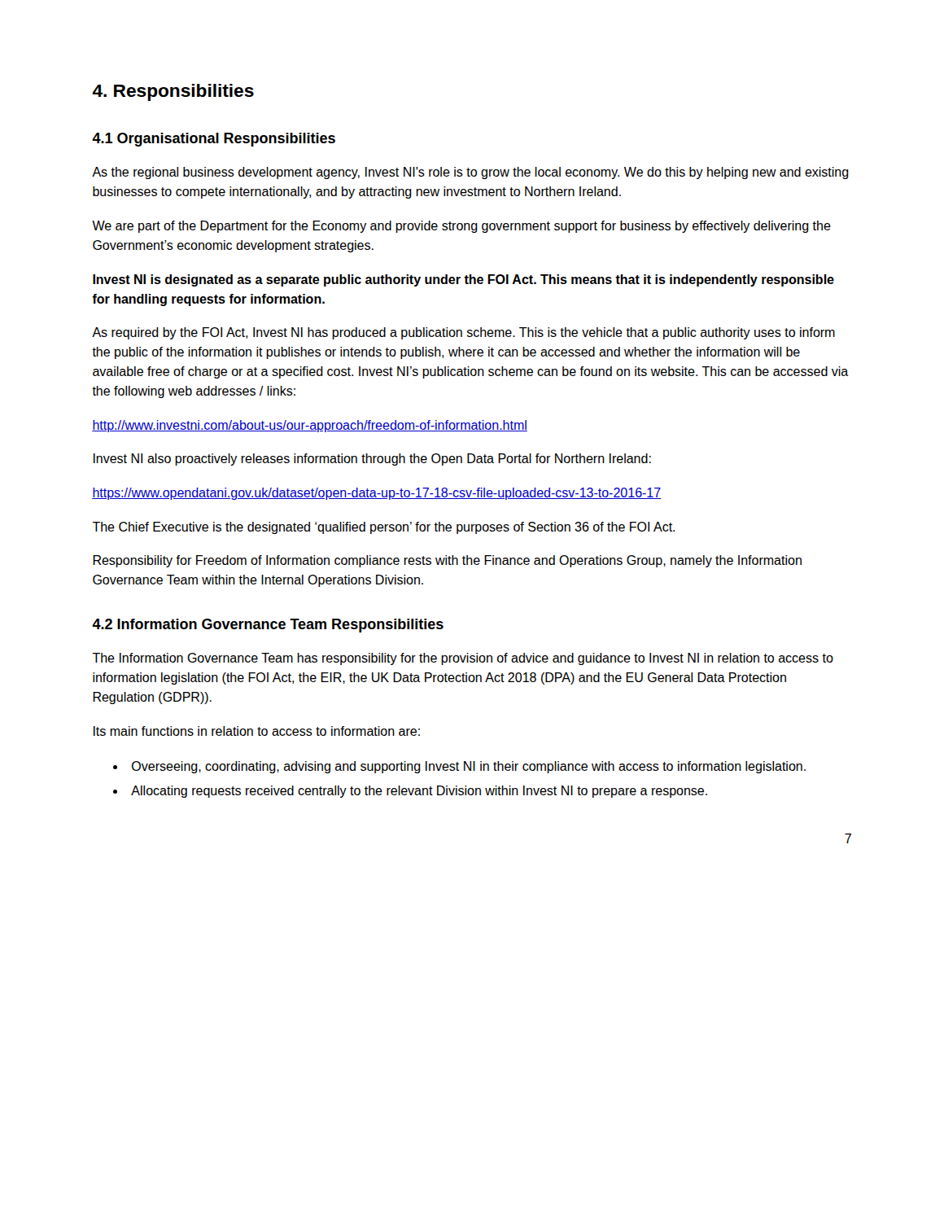4. Responsibilities
4.1 Organisational Responsibilities
As the regional business development agency, Invest NI's role is to grow the local economy. We do this by helping new and existing businesses to compete internationally, and by attracting new investment to Northern Ireland.
We are part of the Department for the Economy and provide strong government support for business by effectively delivering the Government’s economic development strategies.
Invest NI is designated as a separate public authority under the FOI Act. This means that it is independently responsible for handling requests for information.
As required by the FOI Act, Invest NI has produced a publication scheme. This is the vehicle that a public authority uses to inform the public of the information it publishes or intends to publish, where it can be accessed and whether the information will be available free of charge or at a specified cost. Invest NI’s publication scheme can be found on its website. This can be accessed via the following web addresses / links:
http://www.investni.com/about-us/our-approach/freedom-of-information.html
Invest NI also proactively releases information through the Open Data Portal for Northern Ireland:
https://www.opendatani.gov.uk/dataset/open-data-up-to-17-18-csv-file-uploaded-csv-13-to-2016-17
The Chief Executive is the designated ‘qualified person’ for the purposes of Section 36 of the FOI Act.
Responsibility for Freedom of Information compliance rests with the Finance and Operations Group, namely the Information Governance Team within the Internal Operations Division.
4.2 Information Governance Team Responsibilities
The Information Governance Team has responsibility for the provision of advice and guidance to Invest NI in relation to access to information legislation (the FOI Act, the EIR, the UK Data Protection Act 2018 (DPA) and the EU General Data Protection Regulation (GDPR)).
Its main functions in relation to access to information are:
Overseeing, coordinating, advising and supporting Invest NI in their compliance with access to information legislation.
Allocating requests received centrally to the relevant Division within Invest NI to prepare a response.
7